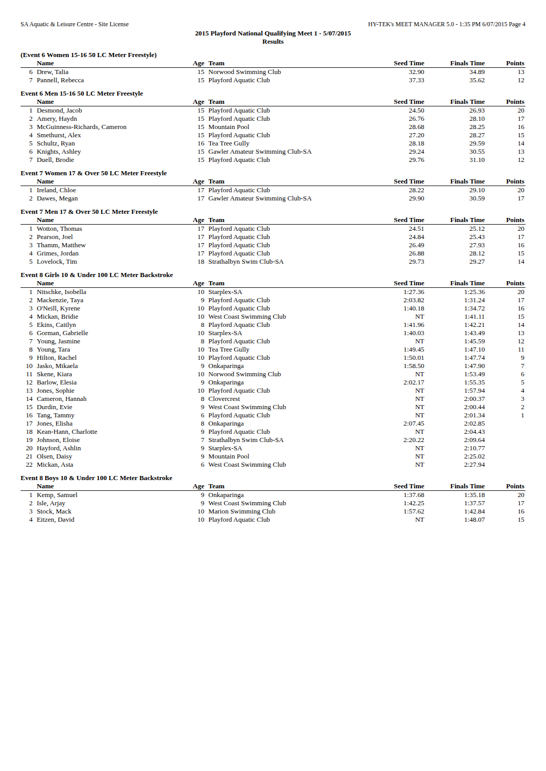SA Aquatic & Leisure Centre - Site License HY-TEK's MEET MANAGER 5.0 - 1:35 PM 6/07/2015 Page 4
2015 Playford National Qualifying Meet 1 - 5/07/2015
Results
(Event 6 Women 15-16 50 LC Meter Freestyle)
| | Name | Age | Team | Seed Time | Finals Time | Points |
| --- | --- | --- | --- | --- | --- | --- |
| 6 | Drew, Talia | 15 | Norwood Swimming Club | 32.90 | 34.89 | 13 |
| 7 | Pannell, Rebecca | 15 | Playford Aquatic Club | 37.33 | 35.62 | 12 |
Event 6 Men 15-16 50 LC Meter Freestyle
| | Name | Age | Team | Seed Time | Finals Time | Points |
| --- | --- | --- | --- | --- | --- | --- |
| 1 | Desmond, Jacob | 15 | Playford Aquatic Club | 24.50 | 26.93 | 20 |
| 2 | Amery, Haydn | 15 | Playford Aquatic Club | 26.76 | 28.10 | 17 |
| 3 | McGuinness-Richards, Cameron | 15 | Mountain Pool | 28.68 | 28.25 | 16 |
| 4 | Smethurst, Alex | 15 | Playford Aquatic Club | 27.20 | 28.27 | 15 |
| 5 | Schultz, Ryan | 16 | Tea Tree Gully | 28.18 | 29.59 | 14 |
| 6 | Knights, Ashley | 15 | Gawler Amateur Swimming Club-SA | 29.24 | 30.55 | 13 |
| 7 | Duell, Brodie | 15 | Playford Aquatic Club | 29.76 | 31.10 | 12 |
Event 7 Women 17 & Over 50 LC Meter Freestyle
| | Name | Age | Team | Seed Time | Finals Time | Points |
| --- | --- | --- | --- | --- | --- | --- |
| 1 | Ireland, Chloe | 17 | Playford Aquatic Club | 28.22 | 29.10 | 20 |
| 2 | Dawes, Megan | 17 | Gawler Amateur Swimming Club-SA | 29.90 | 30.59 | 17 |
Event 7 Men 17 & Over 50 LC Meter Freestyle
| | Name | Age | Team | Seed Time | Finals Time | Points |
| --- | --- | --- | --- | --- | --- | --- |
| 1 | Wotton, Thomas | 17 | Playford Aquatic Club | 24.51 | 25.12 | 20 |
| 2 | Pearson, Joel | 17 | Playford Aquatic Club | 24.84 | 25.43 | 17 |
| 3 | Thamm, Matthew | 17 | Playford Aquatic Club | 26.49 | 27.93 | 16 |
| 4 | Grimes, Jordan | 17 | Playford Aquatic Club | 26.88 | 28.12 | 15 |
| 5 | Lovelock, Tim | 18 | Strathalbyn Swim Club-SA | 29.73 | 29.27 | 14 |
Event 8 Girls 10 & Under 100 LC Meter Backstroke
| | Name | Age | Team | Seed Time | Finals Time | Points |
| --- | --- | --- | --- | --- | --- | --- |
| 1 | Nitschke, Isobella | 10 | Starplex-SA | 1:27.36 | 1:25.36 | 20 |
| 2 | Mackenzie, Taya | 9 | Playford Aquatic Club | 2:03.82 | 1:31.24 | 17 |
| 3 | O'Neill, Kyrene | 10 | Playford Aquatic Club | 1:40.18 | 1:34.72 | 16 |
| 4 | Mickan, Bridie | 10 | West Coast Swimming Club | NT | 1:41.11 | 15 |
| 5 | Ekins, Caitlyn | 8 | Playford Aquatic Club | 1:41.96 | 1:42.21 | 14 |
| 6 | Gorman, Gabrielle | 10 | Starplex-SA | 1:40.03 | 1:43.49 | 13 |
| 7 | Young, Jasmine | 8 | Playford Aquatic Club | NT | 1:45.59 | 12 |
| 8 | Young, Tara | 10 | Tea Tree Gully | 1:49.45 | 1:47.10 | 11 |
| 9 | Hilton, Rachel | 10 | Playford Aquatic Club | 1:50.01 | 1:47.74 | 9 |
| 10 | Jasko, Mikaela | 9 | Onkaparinga | 1:58.50 | 1:47.90 | 7 |
| 11 | Skene, Kiara | 10 | Norwood Swimming Club | NT | 1:53.49 | 6 |
| 12 | Barlow, Elesia | 9 | Onkaparinga | 2:02.17 | 1:55.35 | 5 |
| 13 | Jones, Sophie | 10 | Playford Aquatic Club | NT | 1:57.94 | 4 |
| 14 | Cameron, Hannah | 8 | Clovercrest | NT | 2:00.37 | 3 |
| 15 | Durdin, Evie | 9 | West Coast Swimming Club | NT | 2:00.44 | 2 |
| 16 | Tang, Tammy | 6 | Playford Aquatic Club | NT | 2:01.34 | 1 |
| 17 | Jones, Elisha | 8 | Onkaparinga | 2:07.45 | 2:02.85 | |
| 18 | Kean-Hann, Charlotte | 9 | Playford Aquatic Club | NT | 2:04.43 | |
| 19 | Johnson, Eloise | 7 | Strathalbyn Swim Club-SA | 2:20.22 | 2:09.64 | |
| 20 | Hayford, Ashlin | 9 | Starplex-SA | NT | 2:10.77 | |
| 21 | Olsen, Daisy | 9 | Mountain Pool | NT | 2:25.02 | |
| 22 | Mickan, Asta | 6 | West Coast Swimming Club | NT | 2:27.94 | |
Event 8 Boys 10 & Under 100 LC Meter Backstroke
| | Name | Age | Team | Seed Time | Finals Time | Points |
| --- | --- | --- | --- | --- | --- | --- |
| 1 | Kemp, Samuel | 9 | Onkaparinga | 1:37.68 | 1:35.18 | 20 |
| 2 | Isle, Arjay | 9 | West Coast Swimming Club | 1:42.25 | 1:37.57 | 17 |
| 3 | Stock, Mack | 10 | Marion Swimming Club | 1:57.62 | 1:42.84 | 16 |
| 4 | Eitzen, David | 10 | Playford Aquatic Club | NT | 1:48.07 | 15 |